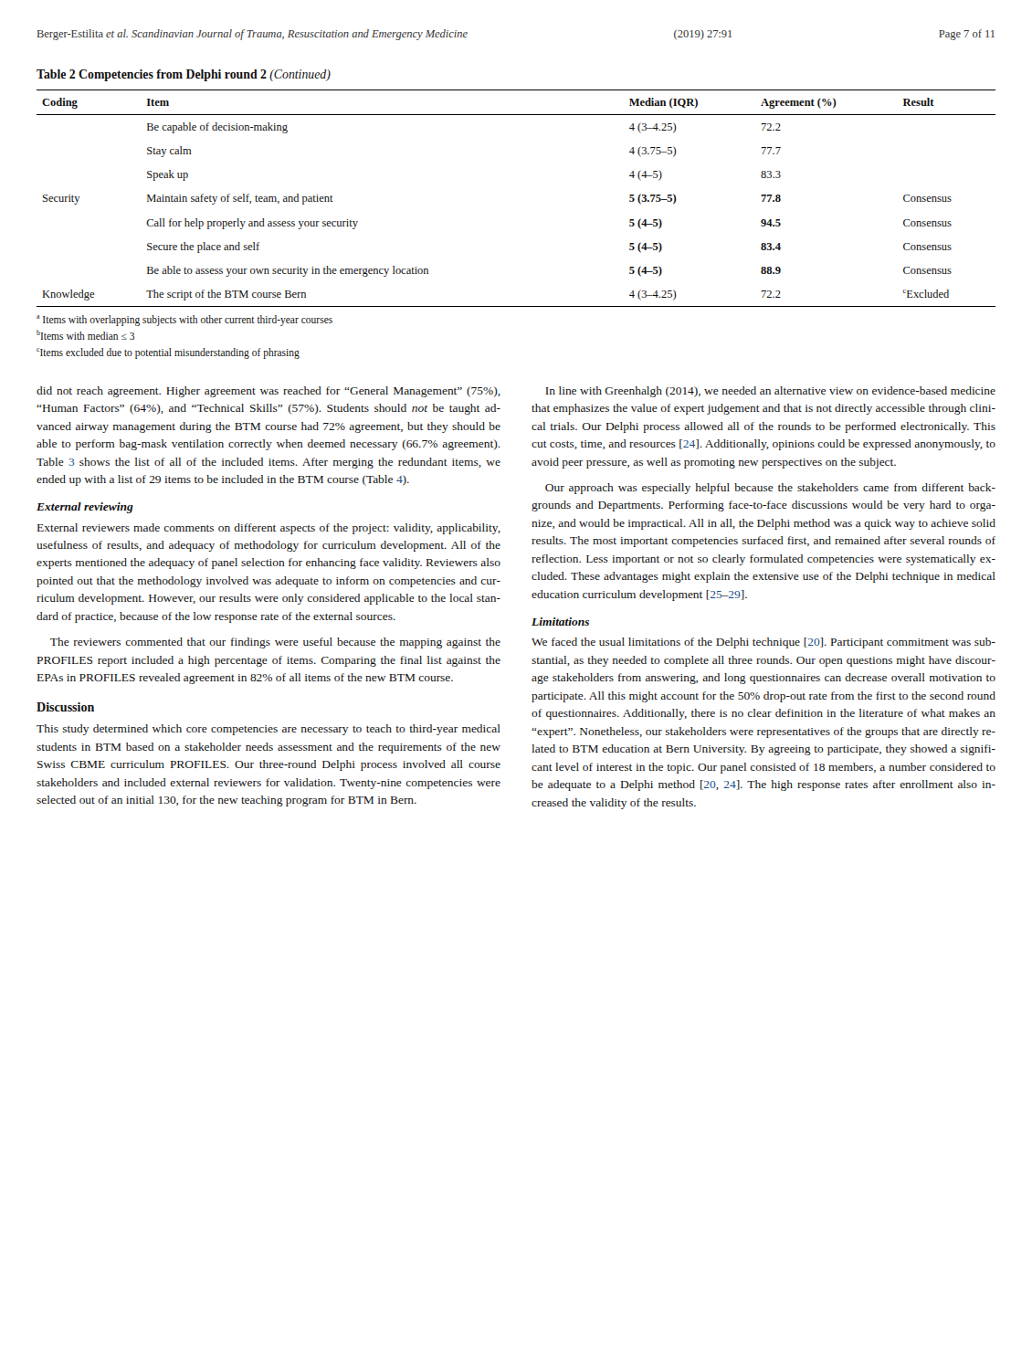Berger-Estilita et al. Scandinavian Journal of Trauma, Resuscitation and Emergency Medicine
(2019) 27:91
Page 7 of 11
Table 2 Competencies from Delphi round 2 (Continued)
| Coding | Item | Median (IQR) | Agreement (%) | Result |
| --- | --- | --- | --- | --- |
| | Be capable of decision-making | 4 (3–4.25) | 72.2 | |
| | Stay calm | 4 (3.75–5) | 77.7 | |
| | Speak up | 4 (4–5) | 83.3 | |
| Security | Maintain safety of self, team, and patient | 5 (3.75–5) | 77.8 | Consensus |
| | Call for help properly and assess your security | 5 (4–5) | 94.5 | Consensus |
| | Secure the place and self | 5 (4–5) | 83.4 | Consensus |
| | Be able to assess your own security in the emergency location | 5 (4–5) | 88.9 | Consensus |
| Knowledge | The script of the BTM course Bern | 4 (3–4.25) | 72.2 | c Excluded |
a Items with overlapping subjects with other current third-year courses
bItems with median ≤ 3
cItems excluded due to potential misunderstanding of phrasing
did not reach agreement. Higher agreement was reached for “General Management” (75%), “Human Factors” (64%), and “Technical Skills” (57%). Students should not be taught advanced airway management during the BTM course had 72% agreement, but they should be able to perform bag-mask ventilation correctly when deemed necessary (66.7% agreement). Table 3 shows the list of all of the included items. After merging the redundant items, we ended up with a list of 29 items to be included in the BTM course (Table 4).
External reviewing
External reviewers made comments on different aspects of the project: validity, applicability, usefulness of results, and adequacy of methodology for curriculum development. All of the experts mentioned the adequacy of panel selection for enhancing face validity. Reviewers also pointed out that the methodology involved was adequate to inform on competencies and curriculum development. However, our results were only considered applicable to the local standard of practice, because of the low response rate of the external sources.
The reviewers commented that our findings were useful because the mapping against the PROFILES report included a high percentage of items. Comparing the final list against the EPAs in PROFILES revealed agreement in 82% of all items of the new BTM course.
Discussion
This study determined which core competencies are necessary to teach to third-year medical students in BTM based on a stakeholder needs assessment and the requirements of the new Swiss CBME curriculum PROFILES. Our three-round Delphi process involved all course stakeholders and included external reviewers for validation. Twenty-nine competencies were selected out of an initial 130, for the new teaching program for BTM in Bern.
In line with Greenhalgh (2014), we needed an alternative view on evidence-based medicine that emphasizes the value of expert judgement and that is not directly accessible through clinical trials. Our Delphi process allowed all of the rounds to be performed electronically. This cut costs, time, and resources [24]. Additionally, opinions could be expressed anonymously, to avoid peer pressure, as well as promoting new perspectives on the subject.
Our approach was especially helpful because the stakeholders came from different backgrounds and Departments. Performing face-to-face discussions would be very hard to organize, and would be impractical. All in all, the Delphi method was a quick way to achieve solid results. The most important competencies surfaced first, and remained after several rounds of reflection. Less important or not so clearly formulated competencies were systematically excluded. These advantages might explain the extensive use of the Delphi technique in medical education curriculum development [25–29].
Limitations
We faced the usual limitations of the Delphi technique [20]. Participant commitment was substantial, as they needed to complete all three rounds. Our open questions might have discourage stakeholders from answering, and long questionnaires can decrease overall motivation to participate. All this might account for the 50% drop-out rate from the first to the second round of questionnaires. Additionally, there is no clear definition in the literature of what makes an “expert”. Nonetheless, our stakeholders were representatives of the groups that are directly related to BTM education at Bern University. By agreeing to participate, they showed a significant level of interest in the topic. Our panel consisted of 18 members, a number considered to be adequate to a Delphi method [20, 24]. The high response rates after enrollment also increased the validity of the results.